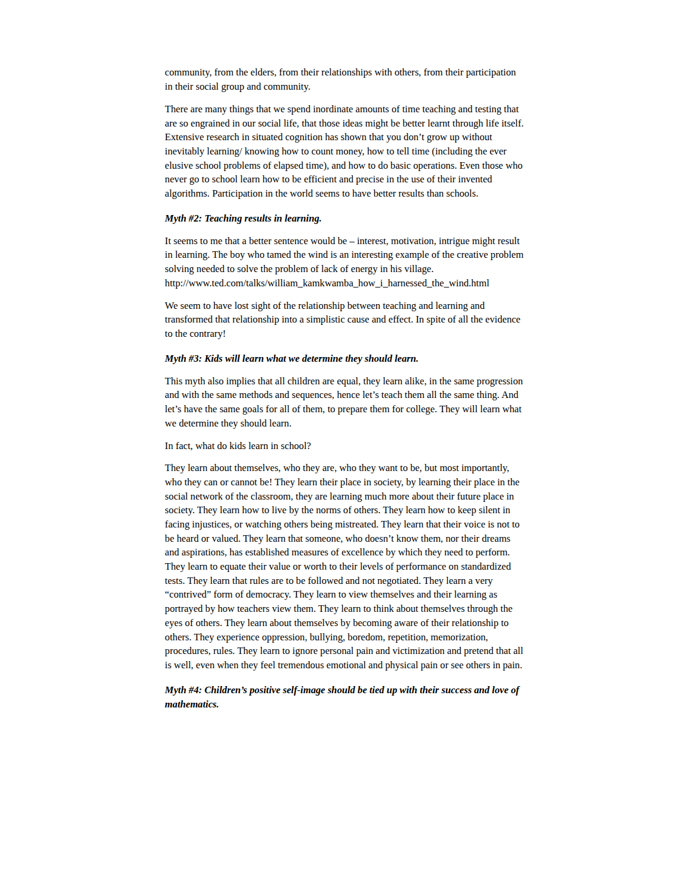community, from the elders, from their relationships with others, from their participation in their social group and community.
There are many things that we spend inordinate amounts of time teaching and testing that are so engrained in our social life, that those ideas might be better learnt through life itself. Extensive research in situated cognition has shown that you don’t grow up without inevitably learning/ knowing how to count money, how to tell time (including the ever elusive school problems of elapsed time), and how to do basic operations. Even those who never go to school learn how to be efficient and precise in the use of their invented algorithms. Participation in the world seems to have better results than schools.
Myth #2: Teaching results in learning.
It seems to me that a better sentence would be – interest, motivation, intrigue might result in learning. The boy who tamed the wind is an interesting example of the creative problem solving needed to solve the problem of lack of energy in his village.
http://www.ted.com/talks/william_kamkwamba_how_i_harnessed_the_wind.html
We seem to have lost sight of the relationship between teaching and learning and transformed that relationship into a simplistic cause and effect. In spite of all the evidence to the contrary!
Myth #3: Kids will learn what we determine they should learn.
This myth also implies that all children are equal, they learn alike, in the same progression and with the same methods and sequences, hence let’s teach them all the same thing. And let’s have the same goals for all of them, to prepare them for college. They will learn what we determine they should learn.
In fact, what do kids learn in school?
They learn about themselves, who they are, who they want to be, but most importantly, who they can or cannot be! They learn their place in society, by learning their place in the social network of the classroom, they are learning much more about their future place in society. They learn how to live by the norms of others. They learn how to keep silent in facing injustices, or watching others being mistreated. They learn that their voice is not to be heard or valued. They learn that someone, who doesn’t know them, nor their dreams and aspirations, has established measures of excellence by which they need to perform. They learn to equate their value or worth to their levels of performance on standardized tests. They learn that rules are to be followed and not negotiated. They learn a very “contrived” form of democracy. They learn to view themselves and their learning as portrayed by how teachers view them. They learn to think about themselves through the eyes of others. They learn about themselves by becoming aware of their relationship to others. They experience oppression, bullying, boredom, repetition, memorization, procedures, rules. They learn to ignore personal pain and victimization and pretend that all is well, even when they feel tremendous emotional and physical pain or see others in pain.
Myth #4: Children’s positive self-image should be tied up with their success and love of mathematics.